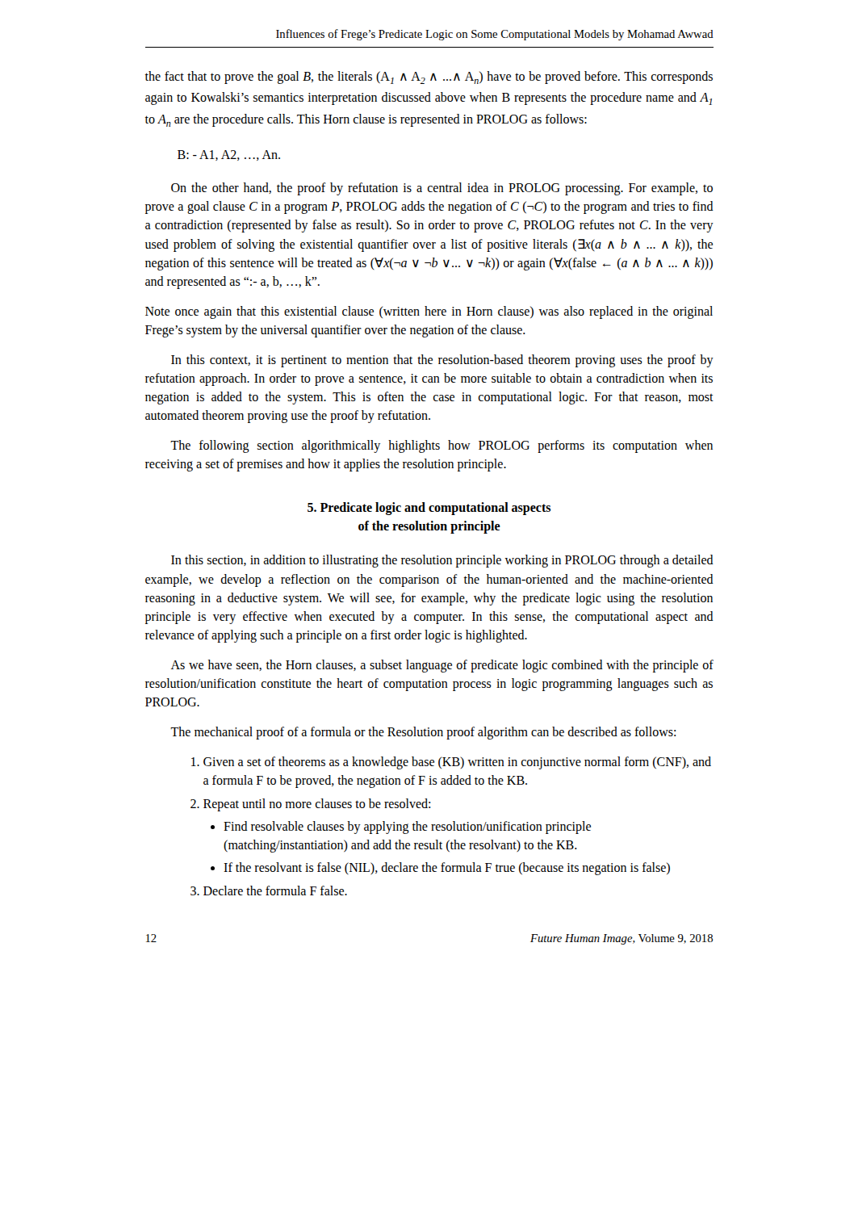Influences of Frege’s Predicate Logic on Some Computational Models by Mohamad Awwad
the fact that to prove the goal B, the literals (A1 ∧ A2 ∧ ...∧ An) have to be proved before. This corresponds again to Kowalski’s semantics interpretation discussed above when B represents the procedure name and A1 to An are the procedure calls. This Horn clause is represented in PROLOG as follows:
B: - A1, A2, …, An.
On the other hand, the proof by refutation is a central idea in PROLOG processing. For example, to prove a goal clause C in a program P, PROLOG adds the negation of C (¬C) to the program and tries to find a contradiction (represented by false as result). So in order to prove C, PROLOG refutes not C. In the very used problem of solving the existential quantifier over a list of positive literals (∃x(a ∧ b ∧ ... ∧ k)), the negation of this sentence will be treated as (∀x(¬a ∨ ¬b ∨... ∨ ¬k)) or again (∀x(false ← (a ∧ b ∧ ... ∧ k))) and represented as “:- a, b, …, k”.
Note once again that this existential clause (written here in Horn clause) was also replaced in the original Frege’s system by the universal quantifier over the negation of the clause.
In this context, it is pertinent to mention that the resolution-based theorem proving uses the proof by refutation approach. In order to prove a sentence, it can be more suitable to obtain a contradiction when its negation is added to the system. This is often the case in computational logic. For that reason, most automated theorem proving use the proof by refutation.
The following section algorithmically highlights how PROLOG performs its computation when receiving a set of premises and how it applies the resolution principle.
5. Predicate logic and computational aspects
of the resolution principle
In this section, in addition to illustrating the resolution principle working in PROLOG through a detailed example, we develop a reflection on the comparison of the human-oriented and the machine-oriented reasoning in a deductive system. We will see, for example, why the predicate logic using the resolution principle is very effective when executed by a computer. In this sense, the computational aspect and relevance of applying such a principle on a first order logic is highlighted.
As we have seen, the Horn clauses, a subset language of predicate logic combined with the principle of resolution/unification constitute the heart of computation process in logic programming languages such as PROLOG.
The mechanical proof of a formula or the Resolution proof algorithm can be described as follows:
Given a set of theorems as a knowledge base (KB) written in conjunctive normal form (CNF), and a formula F to be proved, the negation of F is added to the KB.
Repeat until no more clauses to be resolved:
Find resolvable clauses by applying the resolution/unification principle (matching/instantiation) and add the result (the resolvant) to the KB.
If the resolvant is false (NIL), declare the formula F true (because its negation is false)
Declare the formula F false.
12 Future Human Image, Volume 9, 2018